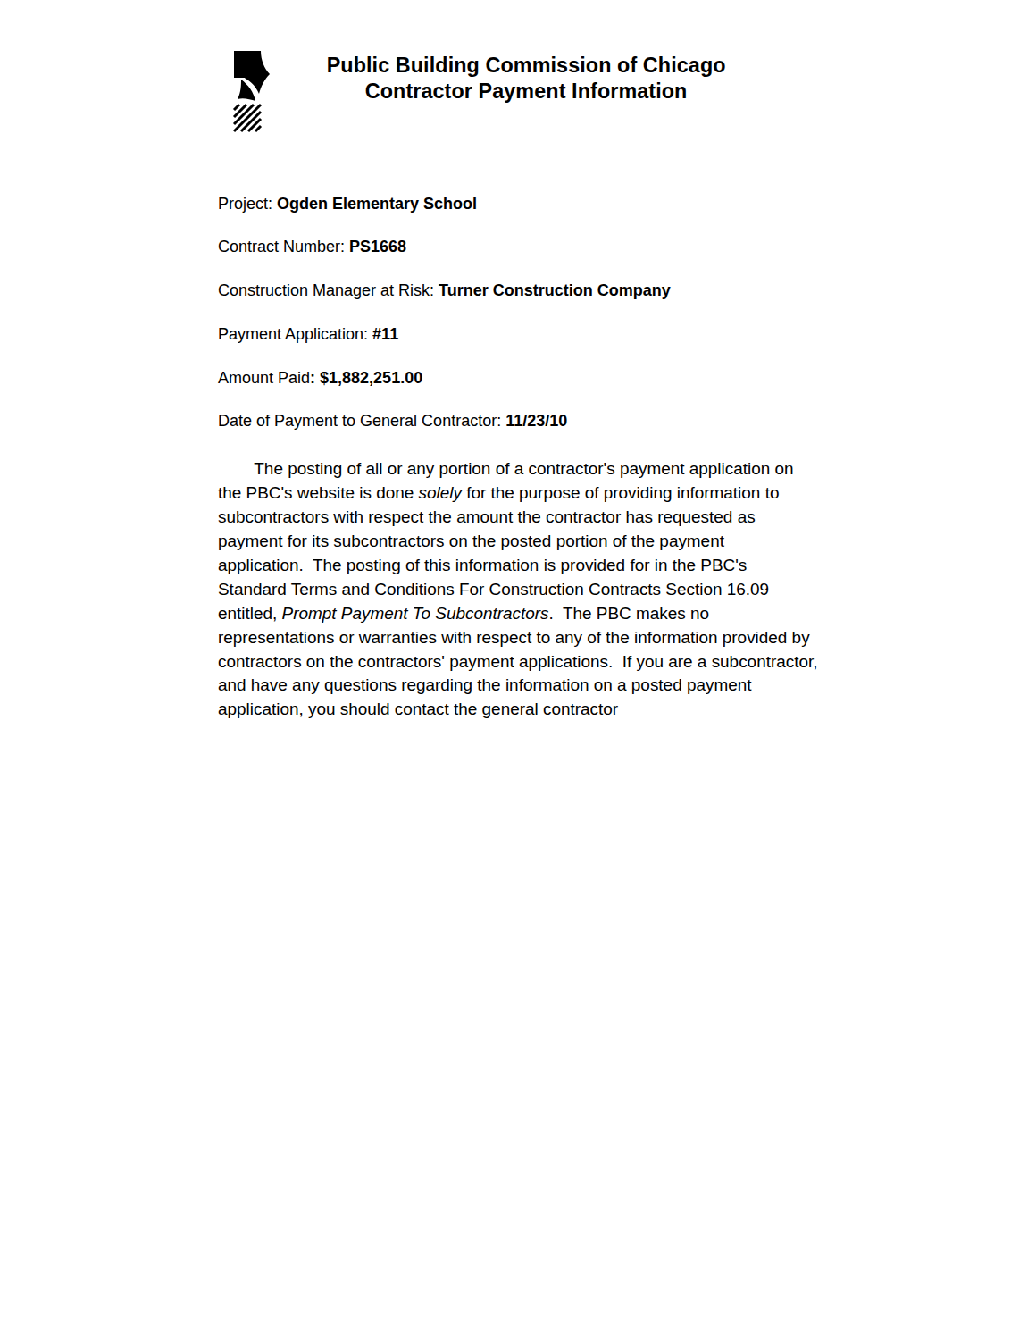Public Building Commission of Chicago
Contractor Payment Information
Project: Ogden Elementary School
Contract Number: PS1668
Construction Manager at Risk: Turner Construction Company
Payment Application: #11
Amount Paid: $1,882,251.00
Date of Payment to General Contractor: 11/23/10
The posting of all or any portion of a contractor's payment application on the PBC's website is done solely for the purpose of providing information to subcontractors with respect the amount the contractor has requested as payment for its subcontractors on the posted portion of the payment application. The posting of this information is provided for in the PBC's Standard Terms and Conditions For Construction Contracts Section 16.09 entitled, Prompt Payment To Subcontractors. The PBC makes no representations or warranties with respect to any of the information provided by contractors on the contractors' payment applications. If you are a subcontractor, and have any questions regarding the information on a posted payment application, you should contact the general contractor